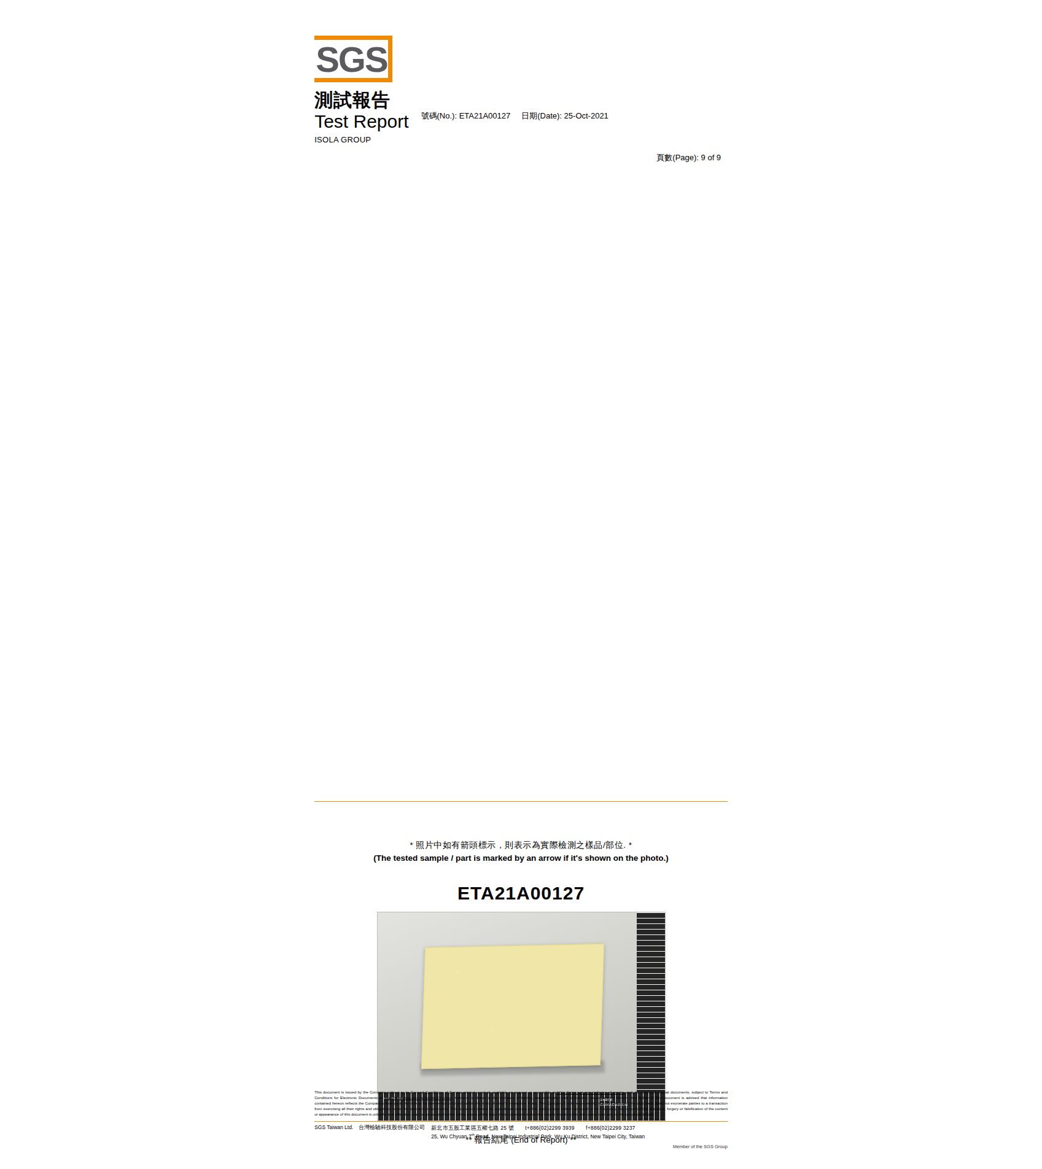SGS
測試報告
Test Report
ISOLA GROUP
號碼(No.): ETA21A00127 日期(Date): 25-Oct-2021 頁數(Page): 9 of 9
* 照片中如有箭頭標示，則表示為實際檢測之樣品/部位. *
(The tested sample / part is marked by an arrow if it's shown on the photo.)
ETA21A00127
CONVERSION
TABLE
mm cm inch
** 報告結尾 (End of Report) **
This document is issued by the Company subject to its General Conditions of Service printed overleaf, available on request or accessible at https://www.sgs.com.tw/terms-of-service and, for electronic format documents, subject to Terms and Conditions for Electronic Documents at https://www.sgs.com.tw/terms-of-service. Attention is drawn to the limitation of liability, indemnification and jurisdiction issues defined therein. Any holder of this document is advised that information contained hereon reflects the Company's findings at the time of its intervention only and within the limits of client's instruction, if any. The Company's sole responsibility is to its Client and this document does not exonerate parties to a transaction from exercising all their rights and obligations under the transaction documents. This document cannot be reproduced, except in full, without prior written approval of the Company. Any unauthorized alteration, forgery or falsification of the content or appearance of this document is unlawful and offenders may be prosecuted to the fullest extent of the law. Unless otherwise stated the results shown in this test report refer only to the sample(s) tested.
SGS Taiwan Ltd.　台灣檢驗科技股份有限公司
新北市五股工業區五權七路 25 號　　t+886(02)2299 3939　　f+886(02)2299 3237
25, Wu Chyuan 7th Road, New Taipei Industrial Park, Wu Ku District, New Taipei City, Taiwan
Member of the SGS Group